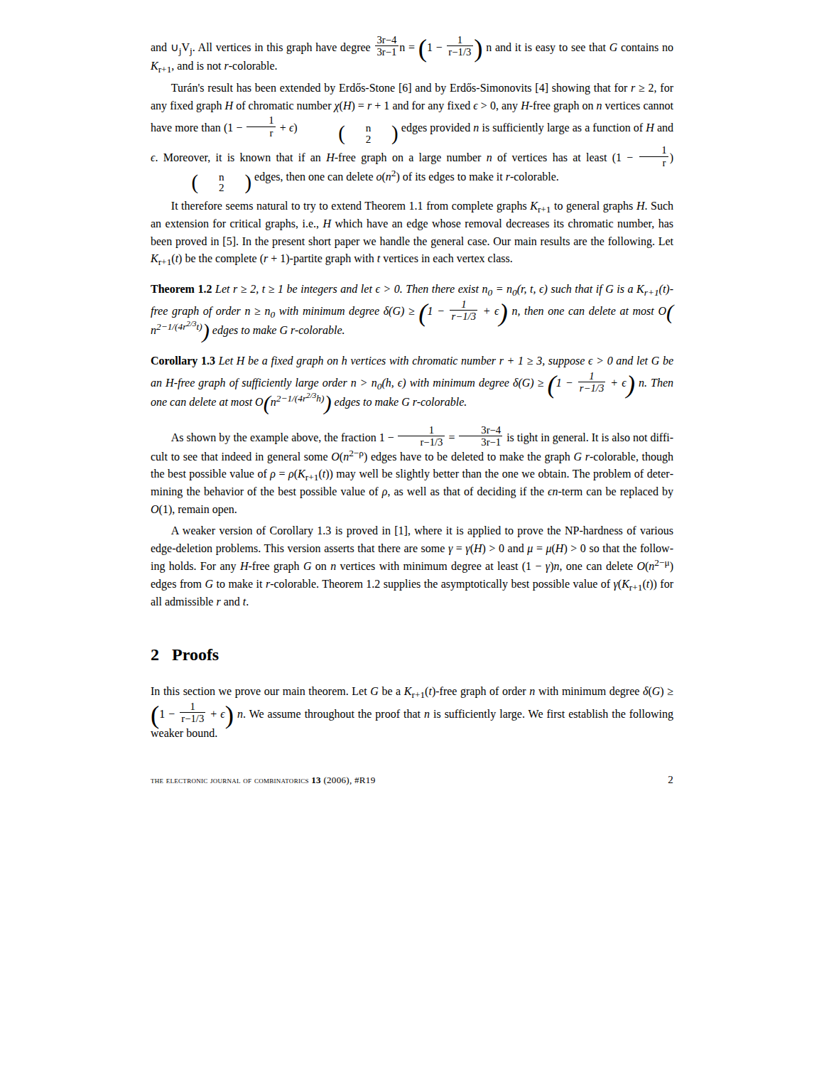and ∪jVj. All vertices in this graph have degree 3r−43r−1n = (1 − 1 r−1/3) n and it is easy to see that G contains no Kr+1, and is not r-colorable.
Turán's result has been extended by Erdős-Stone [6] and by Erdős-Simonovits [4] showing that for r ≥ 2, for any fixed graph H of chromatic number χ(H) = r + 1 and for any fixed ϵ > 0, any H-free graph on n vertices cannot have more than (1 − 1 r + ϵ)(n 2) edges provided n is sufficiently large as a function of H and ϵ. Moreover, it is known that if an H-free graph on a large number n of vertices has at least (1 − 1 r)(n 2) edges, then one can delete o(n2) of its edges to make it r-colorable.
It therefore seems natural to try to extend Theorem 1.1 from complete graphs Kr+1 to general graphs H. Such an extension for critical graphs, i.e., H which have an edge whose removal decreases its chromatic number, has been proved in [5]. In the present short paper we handle the general case. Our main results are the following. Let Kr+1(t) be the complete (r + 1)-partite graph with t vertices in each vertex class.
Theorem 1.2 Let r ≥ 2, t ≥ 1 be integers and let ϵ > 0. Then there exist n0 = n0(r, t, ϵ) such that if G is a Kr+1(t)-free graph of order n ≥ n0 with minimum degree δ(G) ≥ (1 − 1 r−1/3 + ϵ) n, then one can delete at most O(n2−1/(4r2/3t)) edges to make G r-colorable.
Corollary 1.3 Let H be a fixed graph on h vertices with chromatic number r + 1 ≥ 3, suppose ϵ > 0 and let G be an H-free graph of sufficiently large order n > n0(h, ϵ) with minimum degree δ(G) ≥ (1 − 1 r−1/3 + ϵ) n. Then one can delete at most O(n2−1/(4r2/3h)) edges to make G r-colorable.
As shown by the example above, the fraction 1 − 1 r−1/3 = 3r−43r−1 is tight in general. It is also not difficult to see that indeed in general some O(n2−ρ) edges have to be deleted to make the graph G r-colorable, though the best possible value of ρ = ρ(Kr+1(t)) may well be slightly better than the one we obtain. The problem of determining the behavior of the best possible value of ρ, as well as that of deciding if the ϵn-term can be replaced by O(1), remain open.
A weaker version of Corollary 1.3 is proved in [1], where it is applied to prove the NP-hardness of various edge-deletion problems. This version asserts that there are some γ = γ(H) > 0 and μ = μ(H) > 0 so that the following holds. For any H-free graph G on n vertices with minimum degree at least (1 − γ)n, one can delete O(n2−μ) edges from G to make it r-colorable. Theorem 1.2 supplies the asymptotically best possible value of γ(Kr+1(t)) for all admissible r and t.
2 Proofs
In this section we prove our main theorem. Let G be a Kr+1(t)-free graph of order n with minimum degree δ(G) ≥ (1 − 1 r−1/3 + ϵ) n. We assume throughout the proof that n is sufficiently large. We first establish the following weaker bound.
the electronic journal of combinatorics 13 (2006), #R19 2